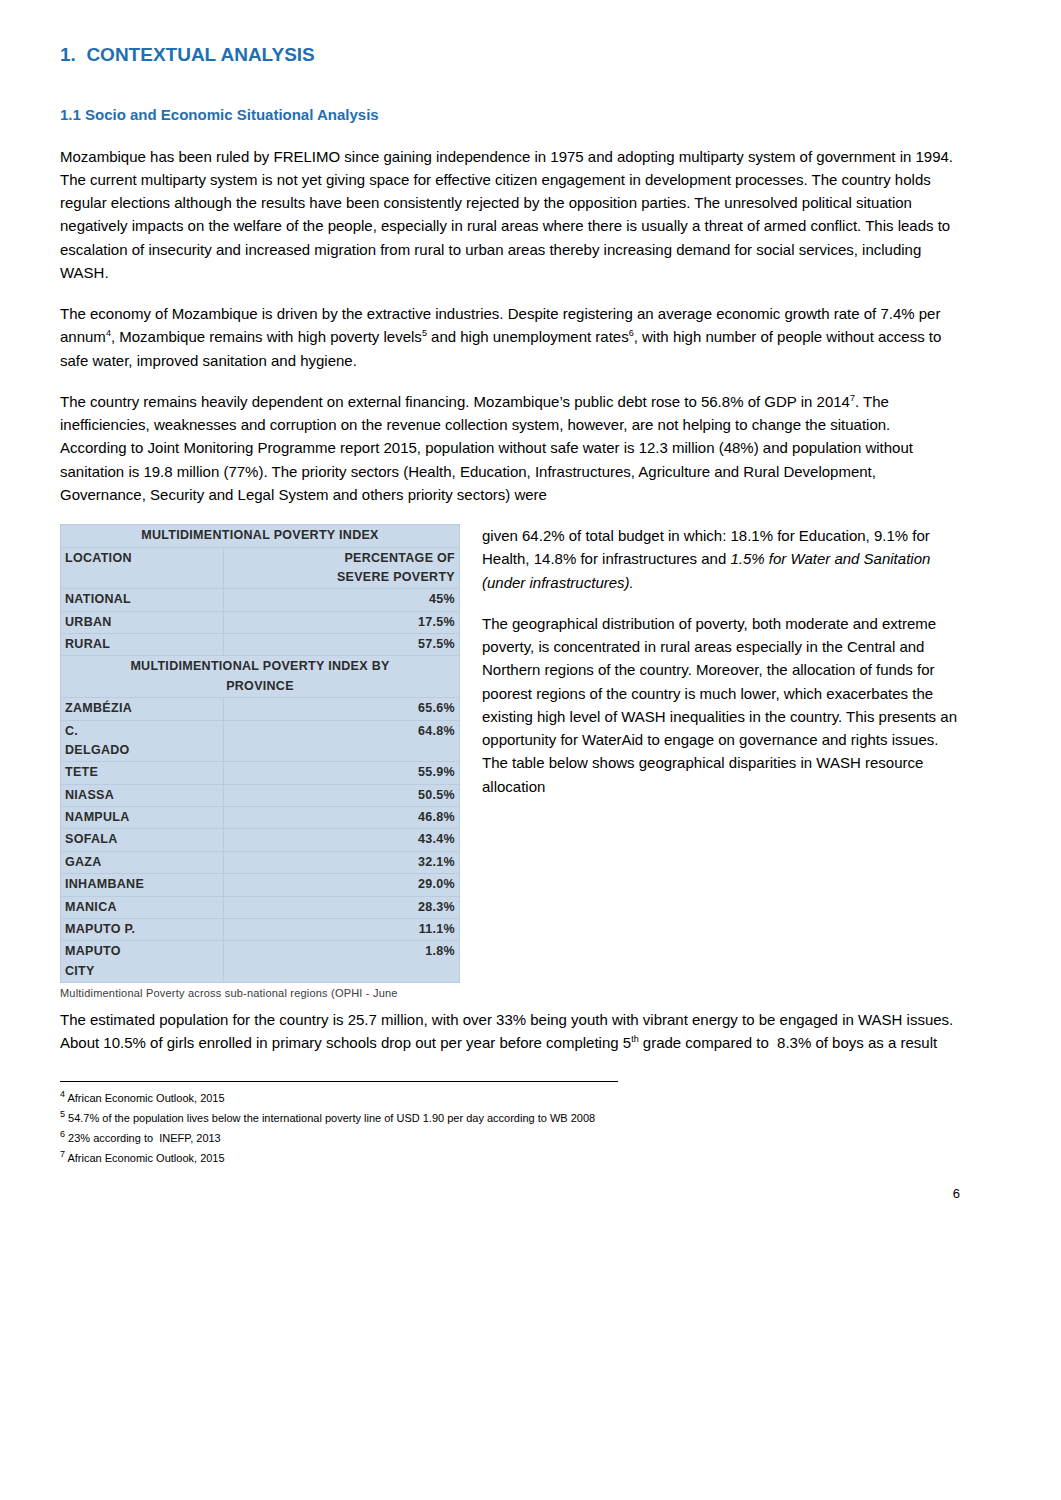1. CONTEXTUAL ANALYSIS
1.1 Socio and Economic Situational Analysis
Mozambique has been ruled by FRELIMO since gaining independence in 1975 and adopting multiparty system of government in 1994. The current multiparty system is not yet giving space for effective citizen engagement in development processes. The country holds regular elections although the results have been consistently rejected by the opposition parties. The unresolved political situation negatively impacts on the welfare of the people, especially in rural areas where there is usually a threat of armed conflict. This leads to escalation of insecurity and increased migration from rural to urban areas thereby increasing demand for social services, including WASH.
The economy of Mozambique is driven by the extractive industries. Despite registering an average economic growth rate of 7.4% per annum4, Mozambique remains with high poverty levels5 and high unemployment rates6, with high number of people without access to safe water, improved sanitation and hygiene.
The country remains heavily dependent on external financing. Mozambique’s public debt rose to 56.8% of GDP in 20147. The inefficiencies, weaknesses and corruption on the revenue collection system, however, are not helping to change the situation. According to Joint Monitoring Programme report 2015, population without safe water is 12.3 million (48%) and population without sanitation is 19.8 million (77%). The priority sectors (Health, Education, Infrastructures, Agriculture and Rural Development, Governance, Security and Legal System and others priority sectors) were
| MULTIDIMENTIONAL POVERTY INDEX |
| LOCATION | PERCENTAGE OF SEVERE POVERTY |
| NATIONAL | 45% |
| URBAN | 17.5% |
| RURAL | 57.5% |
| MULTIDIMENTIONAL POVERTY INDEX BY PROVINCE |
| ZAMBÉZIA | 65.6% |
| C. DELGADO | 64.8% |
| TETE | 55.9% |
| NIASSA | 50.5% |
| NAMPULA | 46.8% |
| SOFALA | 43.4% |
| GAZA | 32.1% |
| INHAMBANE | 29.0% |
| MANICA | 28.3% |
| MAPUTO P. | 11.1% |
| MAPUTO CITY | 1.8% |
Multidimentional Poverty across sub-national regions (OPHI - June
given 64.2% of total budget in which: 18.1% for Education, 9.1% for Health, 14.8% for infrastructures and 1.5% for Water and Sanitation (under infrastructures).
The geographical distribution of poverty, both moderate and extreme poverty, is concentrated in rural areas especially in the Central and Northern regions of the country. Moreover, the allocation of funds for poorest regions of the country is much lower, which exacerbates the existing high level of WASH inequalities in the country. This presents an opportunity for WaterAid to engage on governance and rights issues. The table below shows geographical disparities in WASH resource allocation
The estimated population for the country is 25.7 million, with over 33% being youth with vibrant energy to be engaged in WASH issues. About 10.5% of girls enrolled in primary schools drop out per year before completing 5th grade compared to 8.3% of boys as a result
4 African Economic Outlook, 2015
5 54.7% of the population lives below the international poverty line of USD 1.90 per day according to WB 2008
6 23% according to INEFP, 2013
7 African Economic Outlook, 2015
6